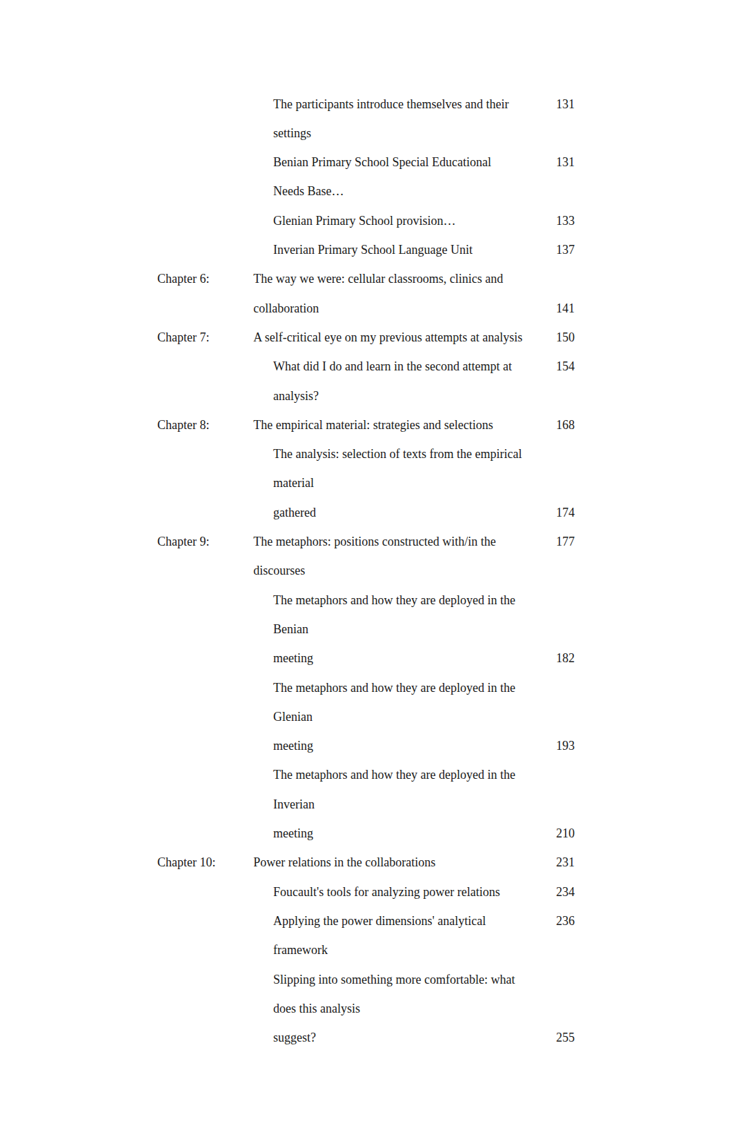| | The participants introduce themselves and their settings | 131 |
| | Benian Primary School Special Educational Needs Base… | 131 |
| | Glenian Primary School provision… | 133 |
| | Inverian Primary School Language Unit | 137 |
| Chapter 6: | The way we were: cellular classrooms, clinics and | |
| | collaboration | 141 |
| Chapter 7: | A self-critical eye on my previous attempts at analysis | 150 |
| | What did I do and learn in the second attempt at analysis? | 154 |
| Chapter 8: | The empirical material: strategies and selections | 168 |
| | The analysis: selection of texts from the empirical material | |
| | gathered | 174 |
| Chapter 9: | The metaphors: positions constructed with/in the discourses | 177 |
| | The metaphors and how they are deployed in the Benian | |
| | meeting | 182 |
| | The metaphors and how they are deployed in the Glenian | |
| | meeting | 193 |
| | The metaphors and how they are deployed in the Inverian | |
| | meeting | 210 |
| Chapter 10: | Power relations in the collaborations | 231 |
| | Foucault's tools for analyzing power relations | 234 |
| | Applying the power dimensions' analytical framework | 236 |
| | Slipping into something more comfortable: what does this analysis | |
| | suggest? | 255 |